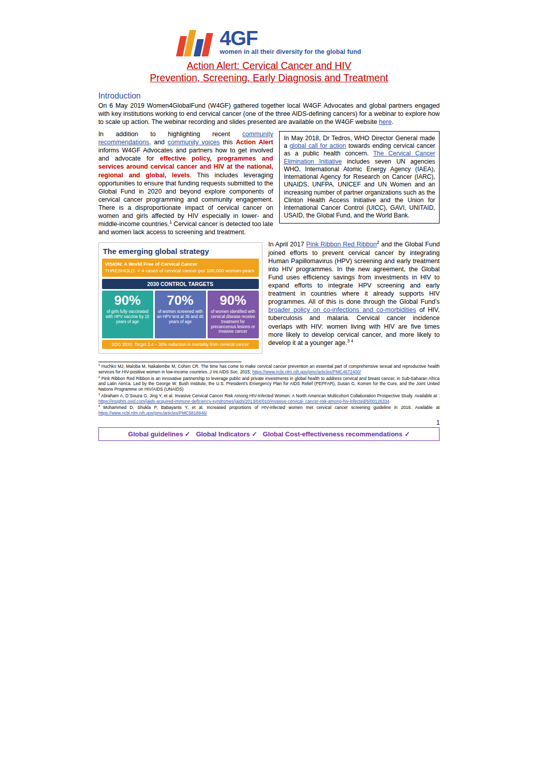4GF
women in all their diversity for the global fund
Action Alert: Cervical Cancer and HIV Prevention, Screening, Early Diagnosis and Treatment
Introduction
On 6 May 2019 Women4GlobalFund (W4GF) gathered together local W4GF Advocates and global partners engaged with key institutions working to end cervical cancer (one of the three AIDS-defining cancers) for a webinar to explore how to scale up action. The webinar recording and slides presented are available on the W4GF website here.
In May 2018, Dr Tedros, WHO Director General made a global call for action towards ending cervical cancer as a public health concern. The Cervical Cancer Elimination Initiative includes seven UN agencies WHO, International Atomic Energy Agency (IAEA), International Agency for Research on Cancer (IARC), UNAIDS, UNFPA, UNICEF and UN Women and an increasing number of partner organizations such as the Clinton Health Access Initiative and the Union for International Cancer Control (UICC), GAVI, UNITAID, USAID, the Global Fund, and the World Bank.
In addition to highlighting recent community recommendations, and community voices this Action Alert informs W4GF Advocates and partners how to get involved and advocate for effective policy, programmes and services around cervical cancer and HIV at the national, regional and global, levels. This includes leveraging opportunities to ensure that funding requests submitted to the Global Fund in 2020 and beyond explore components of cervical cancer programming and community engagement. There is a disproportionate impact of cervical cancer on women and girls affected by HIV especially in lower- and middle-income countries.1 Cervical cancer is detected too late and women lack access to screening and treatment.
The emerging global strategy
VISION: A World Free of Cervical Cancer
THRESHOLD: < 4 cases of cervical cancer per 100,000 woman-years
2030 CONTROL TARGETS
90%
of girls fully vaccinated with HPV vaccine by 15 years of age
70%
of women screened with an HPV test at 35 and 45 years of age
90%
of women identified with cervical disease receive treatment for precancerous lesions or invasive cancer
SDG 2030: Target 3.4 – 30% reduction in mortality from cervical cancer
In April 2017 Pink Ribbon Red Ribbon2 and the Global Fund joined efforts to prevent cervical cancer by integrating Human Papillomavirus (HPV) screening and early treatment into HIV programmes. In the new agreement, the Global Fund uses efficiency savings from investments in HIV to expand efforts to integrate HPV screening and early treatment in countries where it already supports HIV programmes. All of this is done through the Global Fund’s broader policy on co-infections and co-morbidities of HIV, tuberculosis and malaria. Cervical cancer incidence overlaps with HIV: women living with HIV are five times more likely to develop cervical cancer, and more likely to develop it at a younger age.3 4
1 Huchko MJ, Maloba M, Nakalembe M, Cohen CR. The time has come to make cervical cancer prevention an essential part of comprehensive sexual and reproductive health services for HIV-positive women in low-income countries. J Int AIDS Soc. 2015; https://www.ncbi.nlm.nih.gov/pmc/articles/PMC4672400/
2 Pink Ribbon Red Ribbon is an innovative partnership to leverage public and private investments in global health to address cervical and breast cancer, in Sub-Saharan Africa and Latin Aerica. Led by the George W. Bush Institute, the U.S. President’s Emergency Plan for AIDS Relief (PEPFAR), Susan G. Komen for the Cure, and the Joint United Nations Programme on HIV/AIDS (UNAIDS)
3 Abraham A, D`Souza G, Jing Y, et al. Invasive Cervical Cancer Risk Among HIV-Infected Women: A North American Multicohort Collaboration Prospective Study. Available at : https://insights.ovid.com/jaids-acquired-immune-deficiency-syndromes/jaids/2013/04/010/invasive-cervical- cancer-risk-among-hiv-infected/6/00126334
4 Mohammed D, Shukla P, Babayants Y, et al. Increased proportions of HIV-infected women met cervical cancer screening guideline in 2016. Available at https://www.ncbi.nlm.nih.gov/pmc/articles/PMC5818846/
1
Global guidelines ✓ Global Indicators ✓ Global Cost-effectiveness recommendations ✓